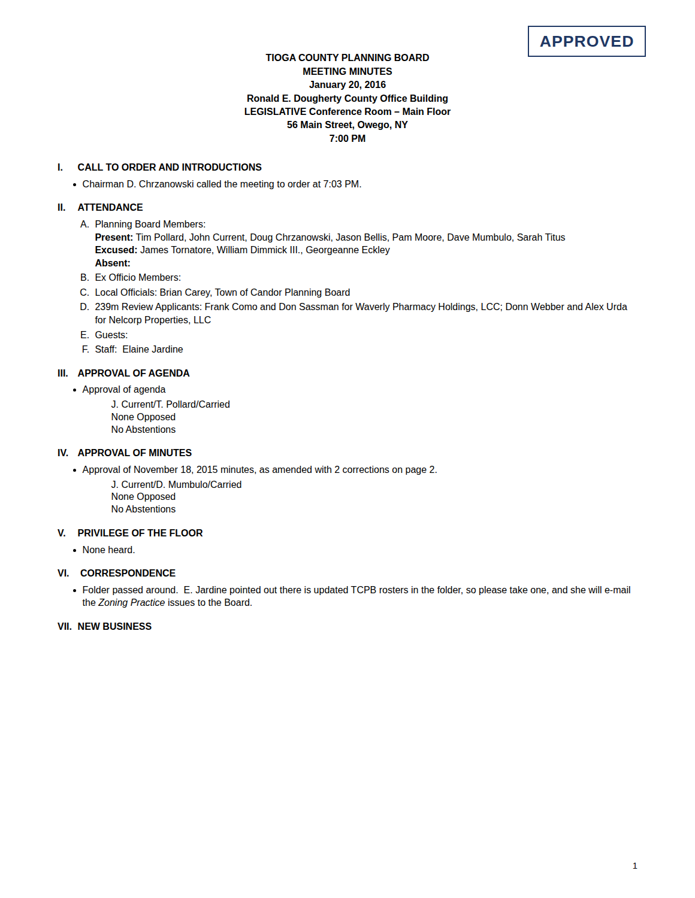APPROVED
TIOGA COUNTY PLANNING BOARD
MEETING MINUTES
January 20, 2016
Ronald E. Dougherty County Office Building
LEGISLATIVE Conference Room – Main Floor
56 Main Street, Owego, NY
7:00 PM
I.
CALL TO ORDER AND INTRODUCTIONS
Chairman D. Chrzanowski called the meeting to order at 7:03 PM.
II.
ATTENDANCE
Planning Board Members:
Present: Tim Pollard, John Current, Doug Chrzanowski, Jason Bellis, Pam Moore, Dave Mumbulo, Sarah Titus
Excused: James Tornatore, William Dimmick III., Georgeanne Eckley
Absent:
Ex Officio Members:
Local Officials: Brian Carey, Town of Candor Planning Board
239m Review Applicants: Frank Como and Don Sassman for Waverly Pharmacy Holdings, LCC; Donn Webber and Alex Urda for Nelcorp Properties, LLC
Guests:
Staff: Elaine Jardine
III.
APPROVAL OF AGENDA
Approval of agenda
J. Current/T. Pollard/Carried
None Opposed
No Abstentions
IV.
APPROVAL OF MINUTES
Approval of November 18, 2015 minutes, as amended with 2 corrections on page 2.
J. Current/D. Mumbulo/Carried
None Opposed
No Abstentions
V.
PRIVILEGE OF THE FLOOR
None heard.
VI.
CORRESPONDENCE
Folder passed around. E. Jardine pointed out there is updated TCPB rosters in the folder, so please take one, and she will e-mail the Zoning Practice issues to the Board.
VII.
NEW BUSINESS
1